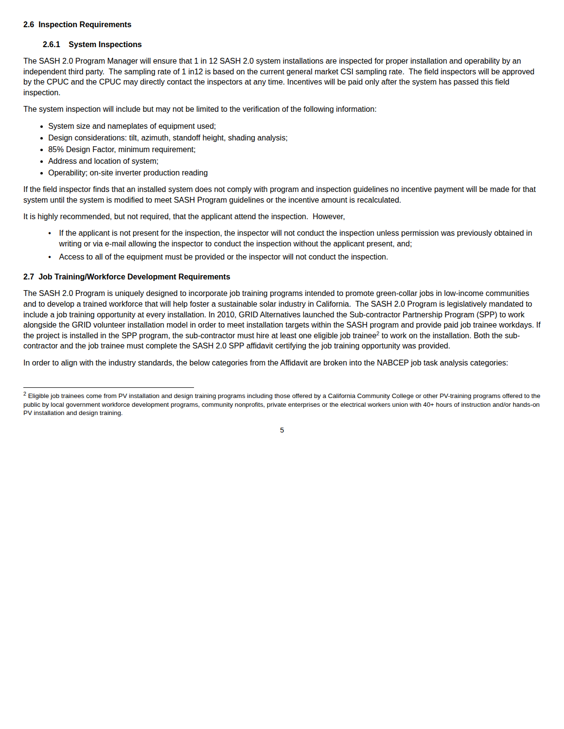2.6 Inspection Requirements
2.6.1 System Inspections
The SASH 2.0 Program Manager will ensure that 1 in 12 SASH 2.0 system installations are inspected for proper installation and operability by an independent third party. The sampling rate of 1 in12 is based on the current general market CSI sampling rate. The field inspectors will be approved by the CPUC and the CPUC may directly contact the inspectors at any time. Incentives will be paid only after the system has passed this field inspection.
The system inspection will include but may not be limited to the verification of the following information:
System size and nameplates of equipment used;
Design considerations: tilt, azimuth, standoff height, shading analysis;
85% Design Factor, minimum requirement;
Address and location of system;
Operability; on-site inverter production reading
If the field inspector finds that an installed system does not comply with program and inspection guidelines no incentive payment will be made for that system until the system is modified to meet SASH Program guidelines or the incentive amount is recalculated.
It is highly recommended, but not required, that the applicant attend the inspection. However,
If the applicant is not present for the inspection, the inspector will not conduct the inspection unless permission was previously obtained in writing or via e-mail allowing the inspector to conduct the inspection without the applicant present, and;
Access to all of the equipment must be provided or the inspector will not conduct the inspection.
2.7 Job Training/Workforce Development Requirements
The SASH 2.0 Program is uniquely designed to incorporate job training programs intended to promote green-collar jobs in low-income communities and to develop a trained workforce that will help foster a sustainable solar industry in California. The SASH 2.0 Program is legislatively mandated to include a job training opportunity at every installation. In 2010, GRID Alternatives launched the Sub-contractor Partnership Program (SPP) to work alongside the GRID volunteer installation model in order to meet installation targets within the SASH program and provide paid job trainee workdays. If the project is installed in the SPP program, the sub-contractor must hire at least one eligible job trainee2 to work on the installation. Both the sub-contractor and the job trainee must complete the SASH 2.0 SPP affidavit certifying the job training opportunity was provided.
In order to align with the industry standards, the below categories from the Affidavit are broken into the NABCEP job task analysis categories:
2 Eligible job trainees come from PV installation and design training programs including those offered by a California Community College or other PV-training programs offered to the public by local government workforce development programs, community nonprofits, private enterprises or the electrical workers union with 40+ hours of instruction and/or hands-on PV installation and design training.
5